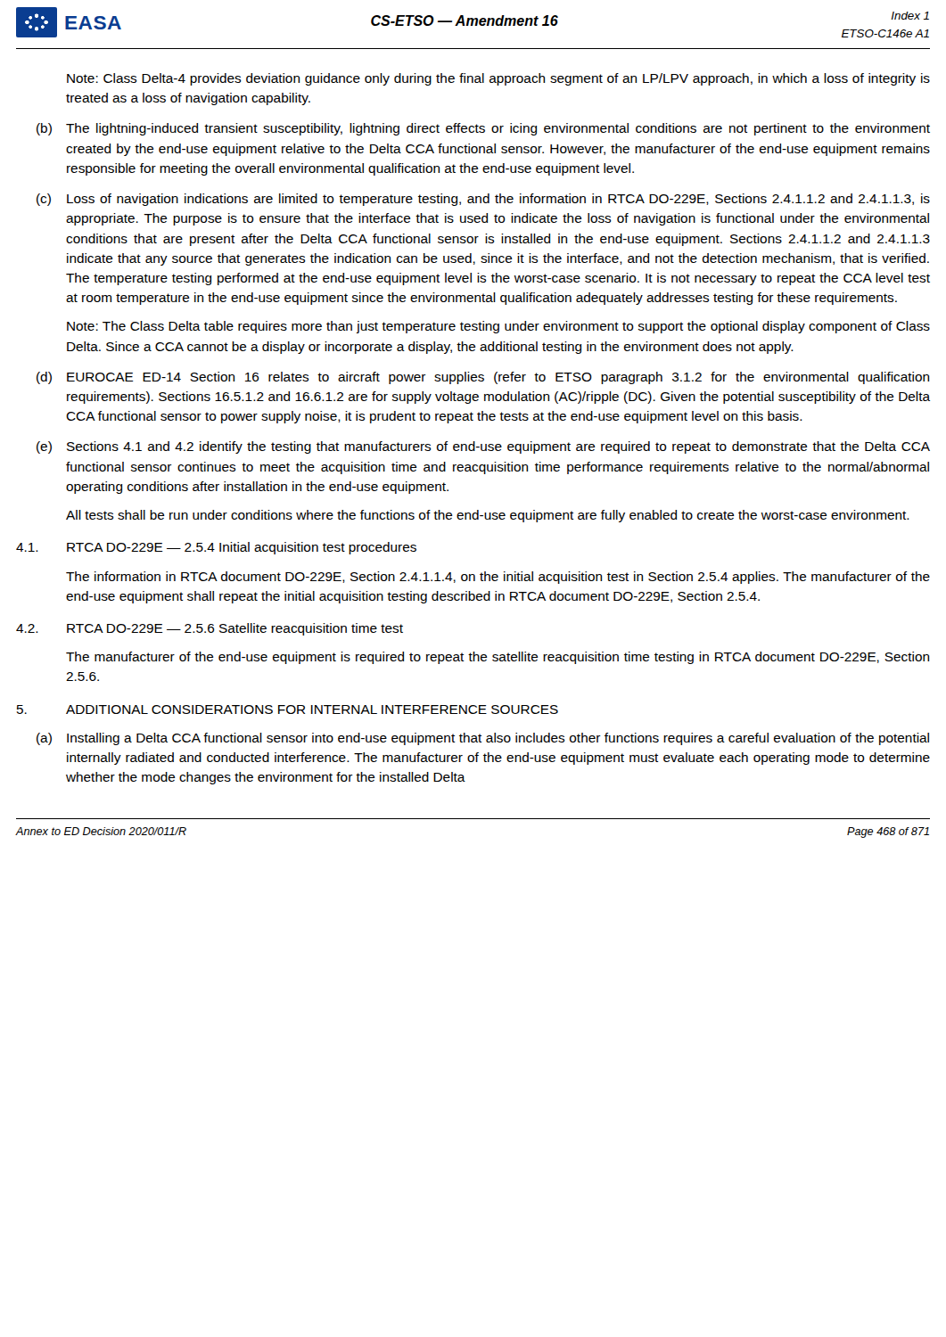EASA
CS-ETSO — Amendment 16
Index 1
ETSO-C146e A1
Note: Class Delta-4 provides deviation guidance only during the final approach segment of an LP/LPV approach, in which a loss of integrity is treated as a loss of navigation capability.
(b)
The lightning-induced transient susceptibility, lightning direct effects or icing environmental conditions are not pertinent to the environment created by the end-use equipment relative to the Delta CCA functional sensor. However, the manufacturer of the end-use equipment remains responsible for meeting the overall environmental qualification at the end-use equipment level.
(c)
Loss of navigation indications are limited to temperature testing, and the information in RTCA DO-229E, Sections 2.4.1.1.2 and 2.4.1.1.3, is appropriate. The purpose is to ensure that the interface that is used to indicate the loss of navigation is functional under the environmental conditions that are present after the Delta CCA functional sensor is installed in the end-use equipment. Sections 2.4.1.1.2 and 2.4.1.1.3 indicate that any source that generates the indication can be used, since it is the interface, and not the detection mechanism, that is verified. The temperature testing performed at the end-use equipment level is the worst-case scenario. It is not necessary to repeat the CCA level test at room temperature in the end-use equipment since the environmental qualification adequately addresses testing for these requirements.
Note: The Class Delta table requires more than just temperature testing under environment to support the optional display component of Class Delta. Since a CCA cannot be a display or incorporate a display, the additional testing in the environment does not apply.
(d)
EUROCAE ED-14 Section 16 relates to aircraft power supplies (refer to ETSO paragraph 3.1.2 for the environmental qualification requirements). Sections 16.5.1.2 and 16.6.1.2 are for supply voltage modulation (AC)/ripple (DC). Given the potential susceptibility of the Delta CCA functional sensor to power supply noise, it is prudent to repeat the tests at the end-use equipment level on this basis.
(e)
Sections 4.1 and 4.2 identify the testing that manufacturers of end-use equipment are required to repeat to demonstrate that the Delta CCA functional sensor continues to meet the acquisition time and reacquisition time performance requirements relative to the normal/abnormal operating conditions after installation in the end-use equipment.
All tests shall be run under conditions where the functions of the end-use equipment are fully enabled to create the worst-case environment.
4.1.
RTCA DO-229E — 2.5.4 Initial acquisition test procedures
The information in RTCA document DO-229E, Section 2.4.1.1.4, on the initial acquisition test in Section 2.5.4 applies. The manufacturer of the end-use equipment shall repeat the initial acquisition testing described in RTCA document DO-229E, Section 2.5.4.
4.2.
RTCA DO-229E — 2.5.6 Satellite reacquisition time test
The manufacturer of the end-use equipment is required to repeat the satellite reacquisition time testing in RTCA document DO-229E, Section 2.5.6.
5.
ADDITIONAL CONSIDERATIONS FOR INTERNAL INTERFERENCE SOURCES
(a)
Installing a Delta CCA functional sensor into end-use equipment that also includes other functions requires a careful evaluation of the potential internally radiated and conducted interference. The manufacturer of the end-use equipment must evaluate each operating mode to determine whether the mode changes the environment for the installed Delta
Annex to ED Decision 2020/011/R Page 468 of 871